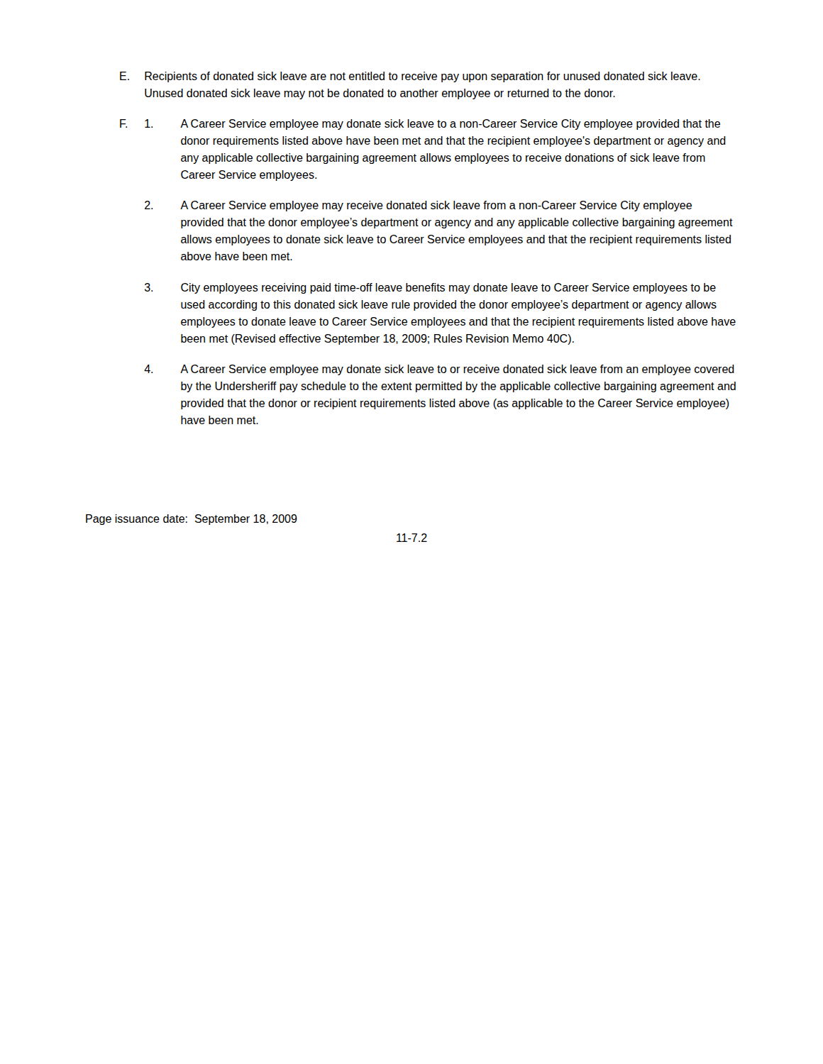E.
Recipients of donated sick leave are not entitled to receive pay upon separation for unused donated sick leave. Unused donated sick leave may not be donated to another employee or returned to the donor.
F.
1.
A Career Service employee may donate sick leave to a non-Career Service City employee provided that the donor requirements listed above have been met and that the recipient employee's department or agency and any applicable collective bargaining agreement allows employees to receive donations of sick leave from Career Service employees.
2.
A Career Service employee may receive donated sick leave from a non-Career Service City employee provided that the donor employee’s department or agency and any applicable collective bargaining agreement allows employees to donate sick leave to Career Service employees and that the recipient requirements listed above have been met.
3.
City employees receiving paid time-off leave benefits may donate leave to Career Service employees to be used according to this donated sick leave rule provided the donor employee’s department or agency allows employees to donate leave to Career Service employees and that the recipient requirements listed above have been met (Revised effective September 18, 2009; Rules Revision Memo 40C).
4.
A Career Service employee may donate sick leave to or receive donated sick leave from an employee covered by the Undersheriff pay schedule to the extent permitted by the applicable collective bargaining agreement and provided that the donor or recipient requirements listed above (as applicable to the Career Service employee) have been met.
Page issuance date: September 18, 2009
11-7.2